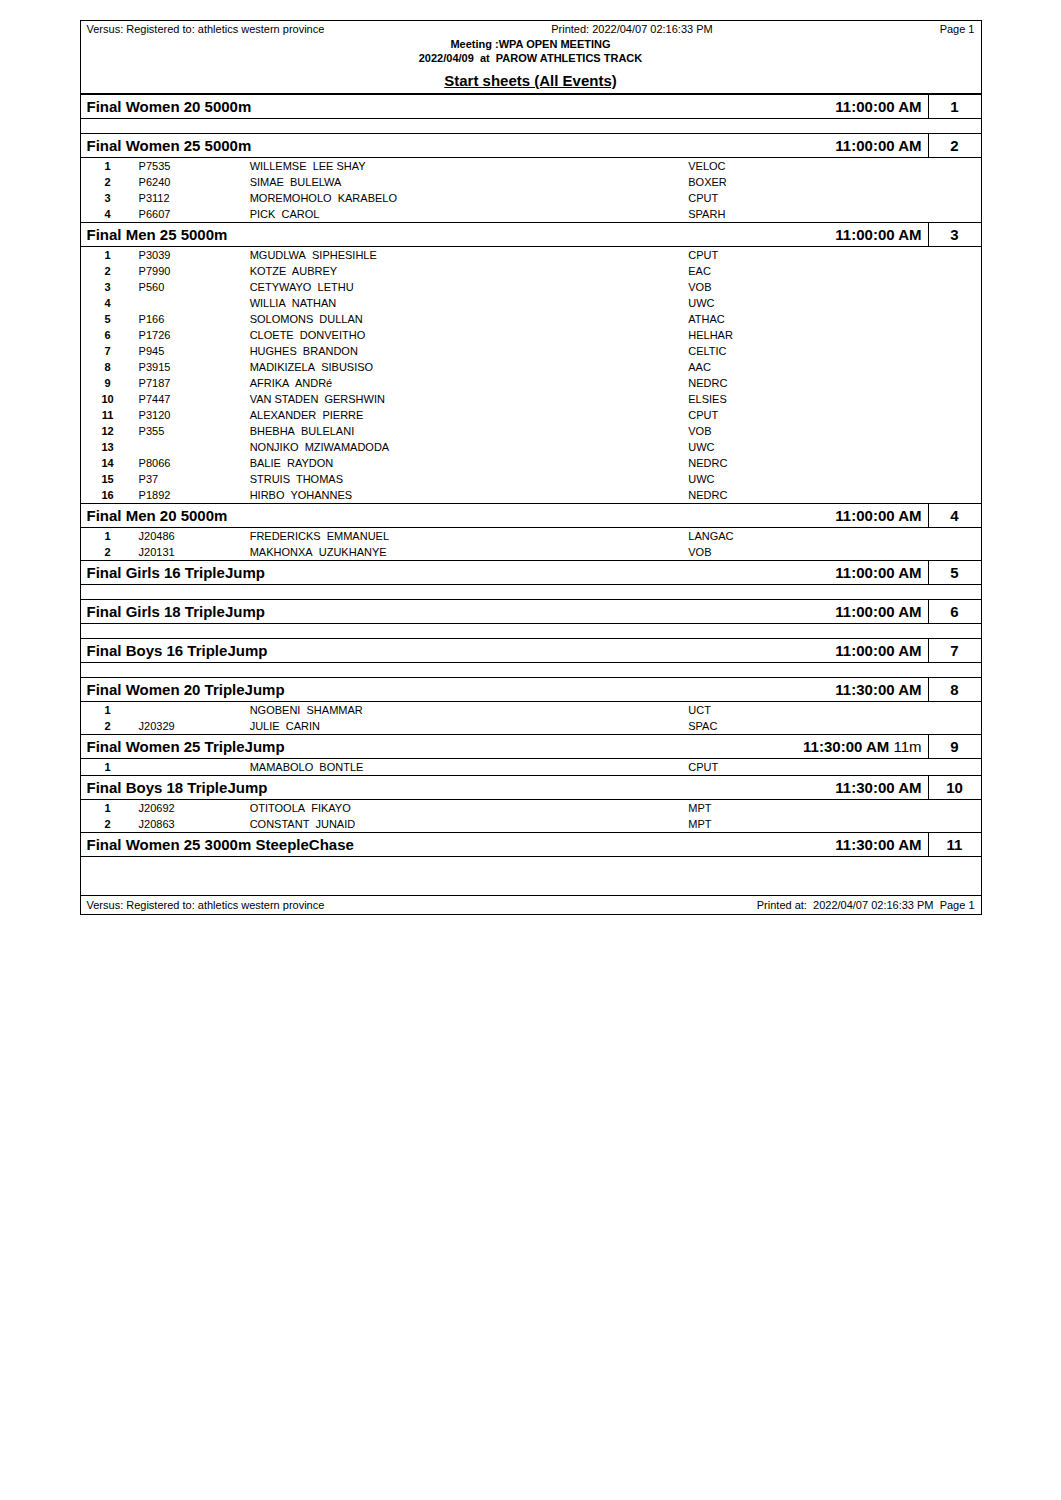Versus: Registered to: athletics western province Printed: 2022/04/07 02:16:33 PM Page 1
Meeting :WPA OPEN MEETING
2022/04/09 at PAROW ATHLETICS TRACK
Start sheets (All Events)
Final Women 20 5000m 11:00:00 AM 1
Final Women 25 5000m 11:00:00 AM 2
| 1 | P7535 | WILLEMSE LEE SHAY | VELOC |
| 2 | P6240 | SIMAE BULELWA | BOXER |
| 3 | P3112 | MOREMOHOLO KARABELO | CPUT |
| 4 | P6607 | PICK CAROL | SPARH |
Final Men 25 5000m 11:00:00 AM 3
| 1 | P3039 | MGUDLWA SIPHESIHLE | CPUT |
| 2 | P7990 | KOTZE AUBREY | EAC |
| 3 | P560 | CETYWAYO LETHU | VOB |
| 4 | | WILLIA NATHAN | UWC |
| 5 | P166 | SOLOMONS DULLAN | ATHAC |
| 6 | P1726 | CLOETE DONVEITHO | HELHAR |
| 7 | P945 | HUGHES BRANDON | CELTIC |
| 8 | P3915 | MADIKIZELA SIBUSISO | AAC |
| 9 | P7187 | AFRIKA ANDRé | NEDRC |
| 10 | P7447 | VAN STADEN GERSHWIN | ELSIES |
| 11 | P3120 | ALEXANDER PIERRE | CPUT |
| 12 | P355 | BHEBHA BULELANI | VOB |
| 13 | | NONJIKO MZIWAMADODA | UWC |
| 14 | P8066 | BALIE RAYDON | NEDRC |
| 15 | P37 | STRUIS THOMAS | UWC |
| 16 | P1892 | HIRBO YOHANNES | NEDRC |
Final Men 20 5000m 11:00:00 AM 4
| 1 | J20486 | FREDERICKS EMMANUEL | LANGAC |
| 2 | J20131 | MAKHONXA UZUKHANYE | VOB |
Final Girls 16 TripleJump 11:00:00 AM 5
Final Girls 18 TripleJump 11:00:00 AM 6
Final Boys 16 TripleJump 11:00:00 AM 7
Final Women 20 TripleJump 11:30:00 AM 8
| 1 | | NGOBENI SHAMMAR | UCT |
| 2 | J20329 | JULIE CARIN | SPAC |
Final Women 25 TripleJump 11:30:00 AM 11m 9
| 1 | | MAMABOLO BONTLE | CPUT |
Final Boys 18 TripleJump 11:30:00 AM 10
| 1 | J20692 | OTITOOLA FIKAYO | MPT |
| 2 | J20863 | CONSTANT JUNAID | MPT |
Final Women 25 3000m SteepleChase 11:30:00 AM 11
Versus: Registered to: athletics western province Printed at: 2022/04/07 02:16:33 PM Page 1